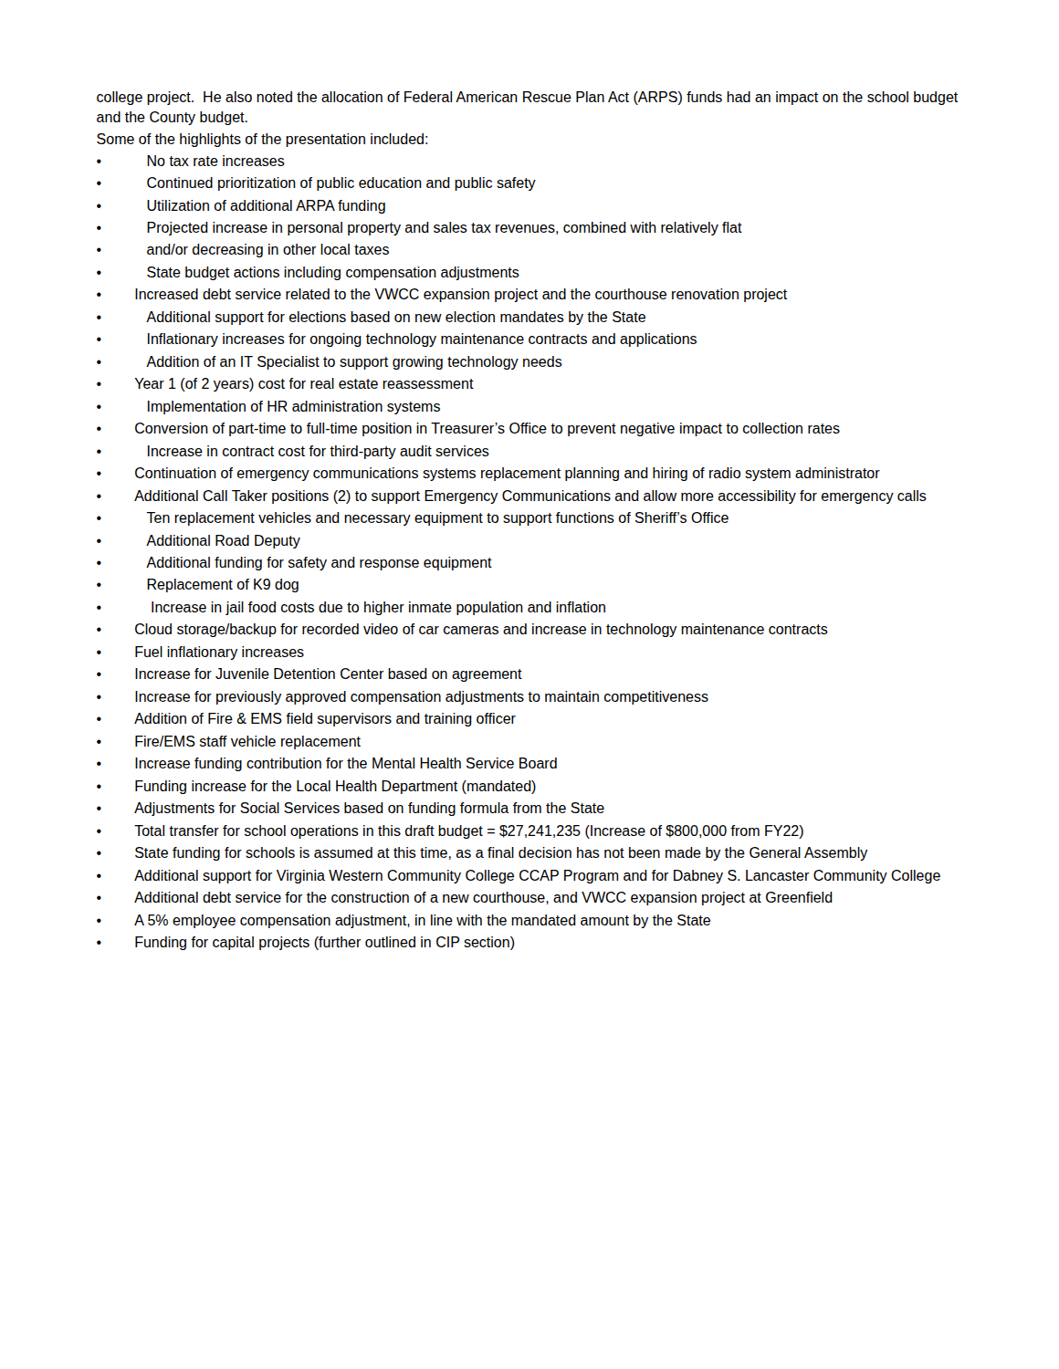college project. He also noted the allocation of Federal American Rescue Plan Act (ARPS) funds had an impact on the school budget and the County budget.
Some of the highlights of the presentation included:
No tax rate increases
Continued prioritization of public education and public safety
Utilization of additional ARPA funding
Projected increase in personal property and sales tax revenues, combined with relatively flat
and/or decreasing in other local taxes
State budget actions including compensation adjustments
Increased debt service related to the VWCC expansion project and the courthouse renovation project
Additional support for elections based on new election mandates by the State
Inflationary increases for ongoing technology maintenance contracts and applications
Addition of an IT Specialist to support growing technology needs
Year 1 (of 2 years) cost for real estate reassessment
Implementation of HR administration systems
Conversion of part-time to full-time position in Treasurer’s Office to prevent negative impact to collection rates
Increase in contract cost for third-party audit services
Continuation of emergency communications systems replacement planning and hiring of radio system administrator
Additional Call Taker positions (2) to support Emergency Communications and allow more accessibility for emergency calls
Ten replacement vehicles and necessary equipment to support functions of Sheriff’s Office
Additional Road Deputy
Additional funding for safety and response equipment
Replacement of K9 dog
Increase in jail food costs due to higher inmate population and inflation
Cloud storage/backup for recorded video of car cameras and increase in technology maintenance contracts
Fuel inflationary increases
Increase for Juvenile Detention Center based on agreement
Increase for previously approved compensation adjustments to maintain competitiveness
Addition of Fire & EMS field supervisors and training officer
Fire/EMS staff vehicle replacement
Increase funding contribution for the Mental Health Service Board
Funding increase for the Local Health Department (mandated)
Adjustments for Social Services based on funding formula from the State
Total transfer for school operations in this draft budget = $27,241,235 (Increase of $800,000 from FY22)
State funding for schools is assumed at this time, as a final decision has not been made by the General Assembly
Additional support for Virginia Western Community College CCAP Program and for Dabney S. Lancaster Community College
Additional debt service for the construction of a new courthouse, and VWCC expansion project at Greenfield
A 5% employee compensation adjustment, in line with the mandated amount by the State
Funding for capital projects (further outlined in CIP section)